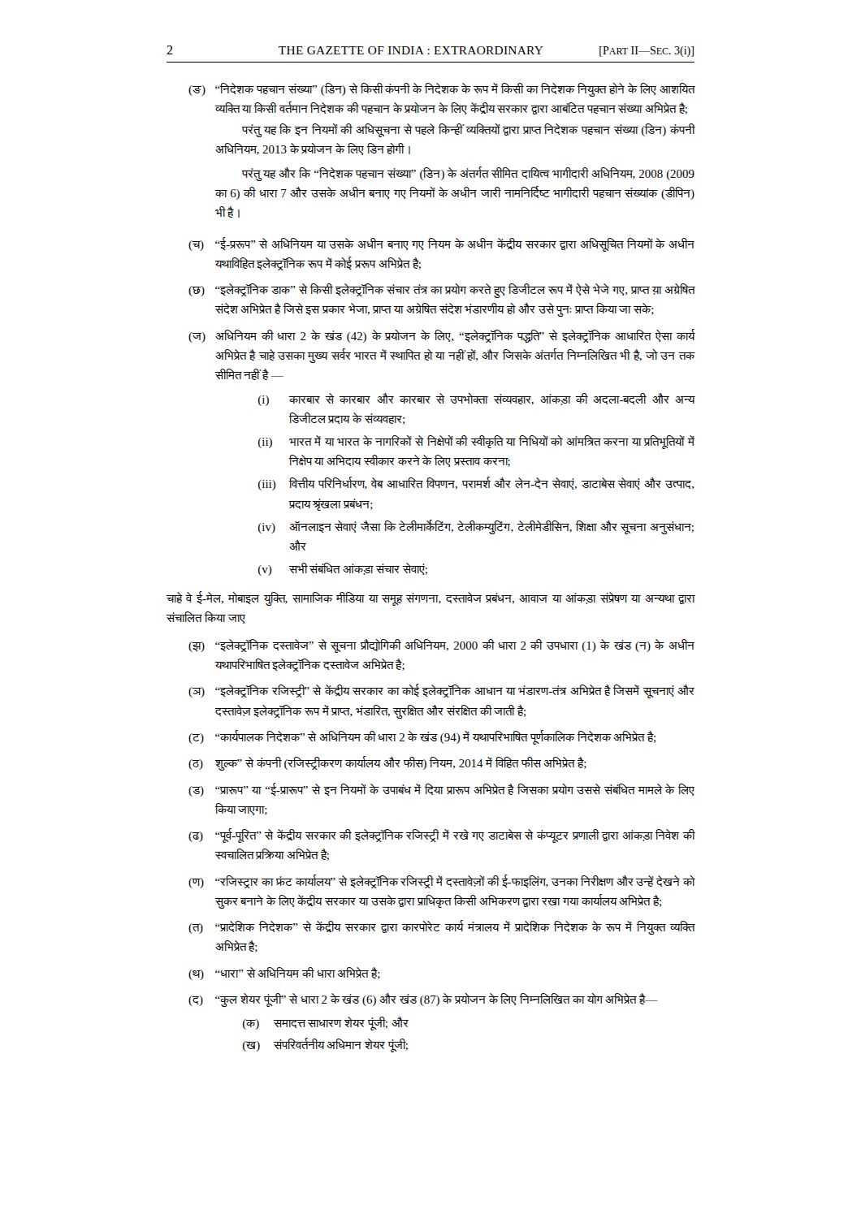2
THE GAZETTE OF INDIA : EXTRAORDINARY
[PART II—SEC. 3(i)]
(ङ)
“निदेशक पहचान संख्या” (डिन) से किसी कंपनी के निदेशक के रूप में किसी का निदेशक नियुक्त होने के लिए आशयित व्यक्ति या किसी वर्तमान निदेशक की पहचान के प्रयोजन के लिए केंद्रीय सरकार द्वारा आबंटित पहचान संख्या अभिप्रेत है;
परंतु यह कि इन नियमों की अधिसूचना से पहले किन्हीं व्यक्तियों द्वारा प्राप्त निदेशक पहचान संख्या (डिन) कंपनी अधिनियम, 2013 के प्रयोजन के लिए डिन होगी।
परंतु यह और कि “निदेशक पहचान संख्या” (डिन) के अंतर्गत सीमित दायित्व भागीदारी अधिनियम, 2008 (2009 का 6) की धारा 7 और उसके अधीन बनाए गए नियमों के अधीन जारी नामनिर्दिष्ट भागीदारी पहचान संख्यांक (डीपिन) भी है।
(च)
“ई-प्ररूप” से अधिनियम या उसके अधीन बनाए गए नियम के अधीन केंद्रीय सरकार द्वारा अधिसूचित नियमों के अधीन यथाविहित इलेक्ट्रॉनिक रूप में कोई प्ररूप अभिप्रेत है;
(छ)
“इलेक्ट्रॉनिक डाक” से किसी इलेक्ट्रॉनिक संचार तंत्र का प्रयोग करते हुए डिजीटल रूप में ऐसे भेजे गए, प्राप्त य़ा अग्रेषित संदेश अभिप्रेत है जिसे इस प्रकार भेजा, प्राप्त या अग्रेषित संदेश भंडारणीय हो और उसे पुनः प्राप्त किया जा सके;
(ज)
अधिनियम की धारा 2 के खंड (42) के प्रयोजन के लिए, “इलेक्ट्रॉनिक पद्धति” से इलेक्ट्रॉनिक आधारित ऐसा कार्य अभिप्रेत है चाहे उसका मुख्य सर्वर भारत में स्थापित हो या नहीं हों, और जिसके अंतर्गत निम्नलिखित भी है, जो उन तक सीमित नहीं है —
(i)
कारबार से कारबार और कारबार से उपभोक्ता संव्यवहार, आंकड़ा की अदला-बदली और अन्य डिजीटल प्रदाय के संव्यवहार;
(ii)
भारत में या भारत के नागरिकों से निक्षेपों की स्वीकृति या निधियों को आंमत्रित करना या प्रतिभूतियों में निक्षेप या अभिदाय स्वीकार करने के लिए प्रस्ताव करना;
(iii)
वित्तीय परिनिर्धारण, वेब आधारित विपणन, परामर्श और लेन-देन सेवाएं, डाटाबेस सेवाएं और उत्पाद, प्रदाय श्रृंखला प्रबंधन;
(iv)
ऑनलाइन सेवाएं जैसा कि टेलीमार्केटिंग, टेलीकम्युटिंग, टेलीमेडीसिन, शिक्षा और सूचना अनुसंधान; और
(v)
सभी संबंधित आंकड़ा संचार सेवाएं;
चाहे वे ई-मेल, मोबाइल युक्ति, सामाजिक मीडिया या समूह संगणना, दस्तावेज प्रबंधन, आवाज या आंकड़ा संप्रेषण या अन्यथा द्वारा संचालित किया जाए
(झ)
“इलेक्ट्रॉनिक दस्तावेज” से सूचना प्रौद्योगिकी अधिनियम, 2000 की धारा 2 की उपधारा (1) के खंड (न) के अधीन यथापरिभाषित इलेक्ट्रॉनिक दस्तावेज अभिप्रेत है;
(ञ)
“इलेक्ट्रॉनिक रजिस्ट्री” से केंद्रीय सरकार का कोई इलेक्ट्रॉनिक आधान या भंडारण-तंत्र अभिप्रेत है जिसमें सूचनाएं और दस्तावेज़ इलेक्ट्रॉनिक रूप में प्राप्त, भंडारित, सुरक्षित और संरक्षित की जाती है;
(ट)
“कार्यपालक निदेशक” से अधिनियम की धारा 2 के खंड (94) में यथापरिभाषित पूर्णकालिक निदेशक अभिप्रेत है;
(ठ)
शुल्क” से कंपनी (रजिस्ट्रीकरण कार्यालय और फीस) नियम, 2014 में विहित फीस अभिप्रेत है;
(ड)
“प्रारूप” या “ई-प्रारूप” से इन नियमों के उपाबंध में दिया प्रारूप अभिप्रेत है जिसका प्रयोग उससे संबंधित मामले के लिए किया जाएगा;
(ढ)
“पूर्व-पूरित” से केंद्रीय सरकार की इलेक्ट्रॉनिक रजिस्ट्री में रखे गए डाटाबेस से कंप्यूटर प्रणाली द्वारा आंकड़ा निवेश की स्वचालित प्रक्रिया अभिप्रेत है;
(ण)
“रजिस्ट्रार का फ्रंट कार्यालय” से इलेक्ट्रॉनिक रजिस्ट्री में दस्तावेज़ों की ई-फाइलिंग, उनका निरीक्षण और उन्हें देखने को सुकर बनाने के लिए केंद्रीय सरकार या उसके द्वारा प्राधिकृत किसी अभिकरण द्वारा रखा गया कार्यालय अभिप्रेत है;
(त)
“प्रादेशिक निदेशक” से केंद्रीय सरकार द्वारा कारपोरेट कार्य मंत्रालय में प्रादेशिक निदेशक के रूप में नियुक्त व्यक्ति अभिप्रेत है;
(थ)
“धारा” से अधिनियम की धारा अभिप्रेत है;
(द)
“कुल शेयर पूंजी” से धारा 2 के खंड (6) और खंड (87) के प्रयोजन के लिए निम्नलिखित का योग अभिप्रेत है—
(क)
समादत्त साधारण शेयर पूंजी; और
(ख)
संपरिवर्तनीय अधिमान शेयर पूंजी;